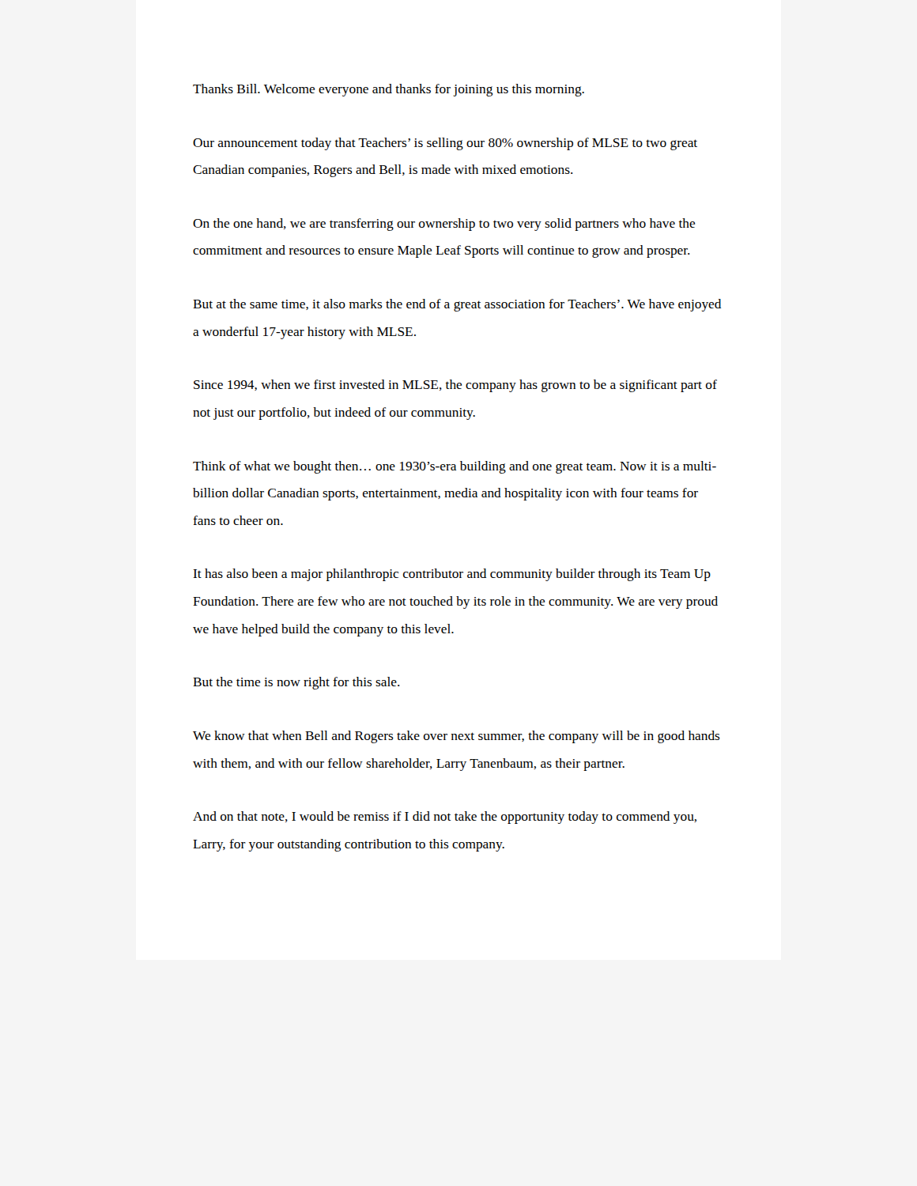Thanks Bill. Welcome everyone and thanks for joining us this morning.
Our announcement today that Teachers’ is selling our 80% ownership of MLSE to two great Canadian companies, Rogers and Bell, is made with mixed emotions.
On the one hand, we are transferring our ownership to two very solid partners who have the commitment and resources to ensure Maple Leaf Sports will continue to grow and prosper.
But at the same time, it also marks the end of a great association for Teachers’. We have enjoyed a wonderful 17-year history with MLSE.
Since 1994, when we first invested in MLSE, the company has grown to be a significant part of not just our portfolio, but indeed of our community.
Think of what we bought then… one 1930’s-era building and one great team. Now it is a multi-billion dollar Canadian sports, entertainment, media and hospitality icon with four teams for fans to cheer on.
It has also been a major philanthropic contributor and community builder through its Team Up Foundation. There are few who are not touched by its role in the community. We are very proud we have helped build the company to this level.
But the time is now right for this sale.
We know that when Bell and Rogers take over next summer, the company will be in good hands with them, and with our fellow shareholder, Larry Tanenbaum, as their partner.
And on that note, I would be remiss if I did not take the opportunity today to commend you, Larry, for your outstanding contribution to this company.